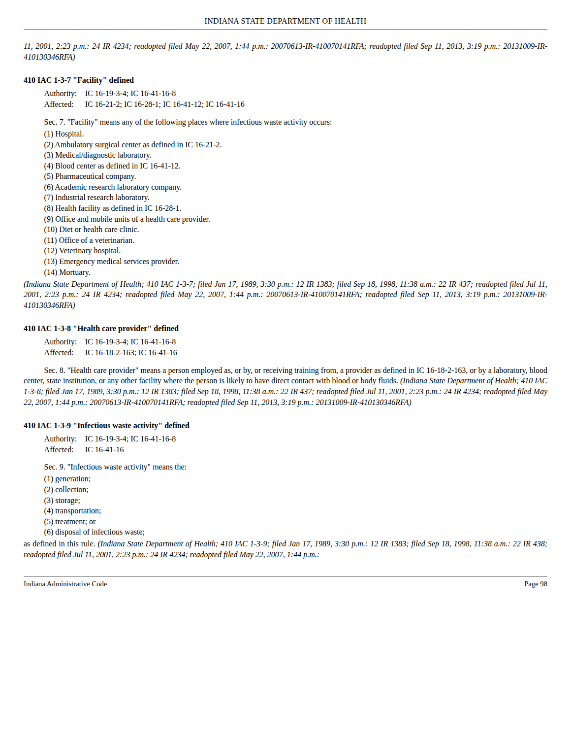INDIANA STATE DEPARTMENT OF HEALTH
11, 2001, 2:23 p.m.: 24 IR 4234; readopted filed May 22, 2007, 1:44 p.m.: 20070613-IR-410070141RFA; readopted filed Sep 11, 2013, 3:19 p.m.: 20131009-IR-410130346RFA)
410 IAC 1-3-7 "Facility" defined
Authority: IC 16-19-3-4; IC 16-41-16-8
Affected: IC 16-21-2; IC 16-28-1; IC 16-41-12; IC 16-41-16
Sec. 7. "Facility" means any of the following places where infectious waste activity occurs:
(1) Hospital.
(2) Ambulatory surgical center as defined in IC 16-21-2.
(3) Medical/diagnostic laboratory.
(4) Blood center as defined in IC 16-41-12.
(5) Pharmaceutical company.
(6) Academic research laboratory company.
(7) Industrial research laboratory.
(8) Health facility as defined in IC 16-28-1.
(9) Office and mobile units of a health care provider.
(10) Diet or health care clinic.
(11) Office of a veterinarian.
(12) Veterinary hospital.
(13) Emergency medical services provider.
(14) Mortuary.
(Indiana State Department of Health; 410 IAC 1-3-7; filed Jan 17, 1989, 3:30 p.m.: 12 IR 1383; filed Sep 18, 1998, 11:38 a.m.: 22 IR 437; readopted filed Jul 11, 2001, 2:23 p.m.: 24 IR 4234; readopted filed May 22, 2007, 1:44 p.m.: 20070613-IR-410070141RFA; readopted filed Sep 11, 2013, 3:19 p.m.: 20131009-IR-410130346RFA)
410 IAC 1-3-8 "Health care provider" defined
Authority: IC 16-19-3-4; IC 16-41-16-8
Affected: IC 16-18-2-163; IC 16-41-16
Sec. 8. "Health care provider" means a person employed as, or by, or receiving training from, a provider as defined in IC 16-18-2-163, or by a laboratory, blood center, state institution, or any other facility where the person is likely to have direct contact with blood or body fluids. (Indiana State Department of Health; 410 IAC 1-3-8; filed Jan 17, 1989, 3:30 p.m.: 12 IR 1383; filed Sep 18, 1998, 11:38 a.m.: 22 IR 437; readopted filed Jul 11, 2001, 2:23 p.m.: 24 IR 4234; readopted filed May 22, 2007, 1:44 p.m.: 20070613-IR-410070141RFA; readopted filed Sep 11, 2013, 3:19 p.m.: 20131009-IR-410130346RFA)
410 IAC 1-3-9 "Infectious waste activity" defined
Authority: IC 16-19-3-4; IC 16-41-16-8
Affected: IC 16-41-16
Sec. 9. "Infectious waste activity" means the:
(1) generation;
(2) collection;
(3) storage;
(4) transportation;
(5) treatment; or
(6) disposal of infectious waste;
as defined in this rule. (Indiana State Department of Health; 410 IAC 1-3-9; filed Jan 17, 1989, 3:30 p.m.: 12 IR 1383; filed Sep 18, 1998, 11:38 a.m.: 22 IR 438; readopted filed Jul 11, 2001, 2:23 p.m.: 24 IR 4234; readopted filed May 22, 2007, 1:44 p.m.:
Indiana Administrative Code Page 98